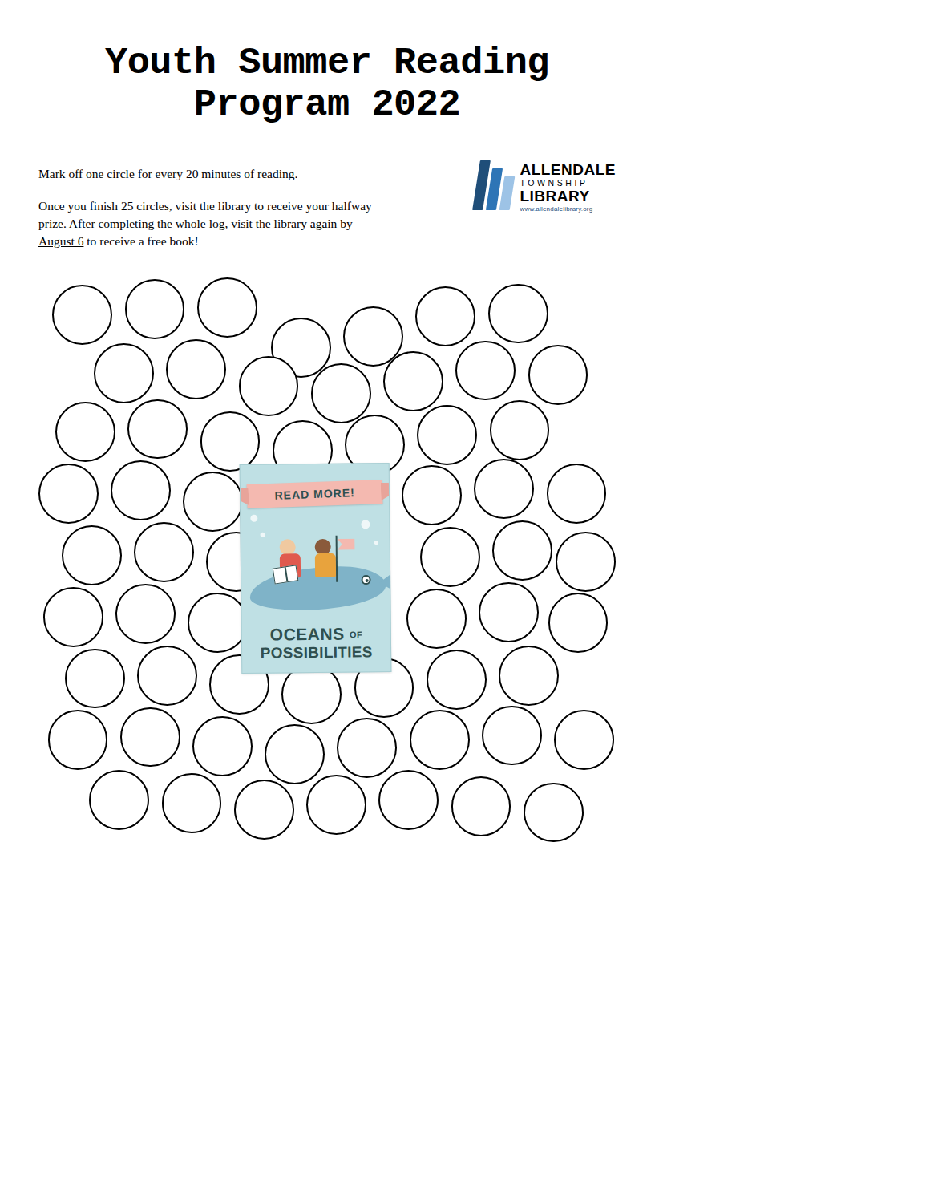Youth Summer Reading
Program 2022
Mark off one circle for every 20 minutes of reading.
Once you finish 25 circles, visit the library to receive your halfway prize. After completing the whole log, visit the library again by August 6 to receive a free book!
ALLENDALE
TOWNSHIP
LIBRARY
www.allendalelibrary.org
READ MORE!
OCEANS OF
POSSIBILITIES